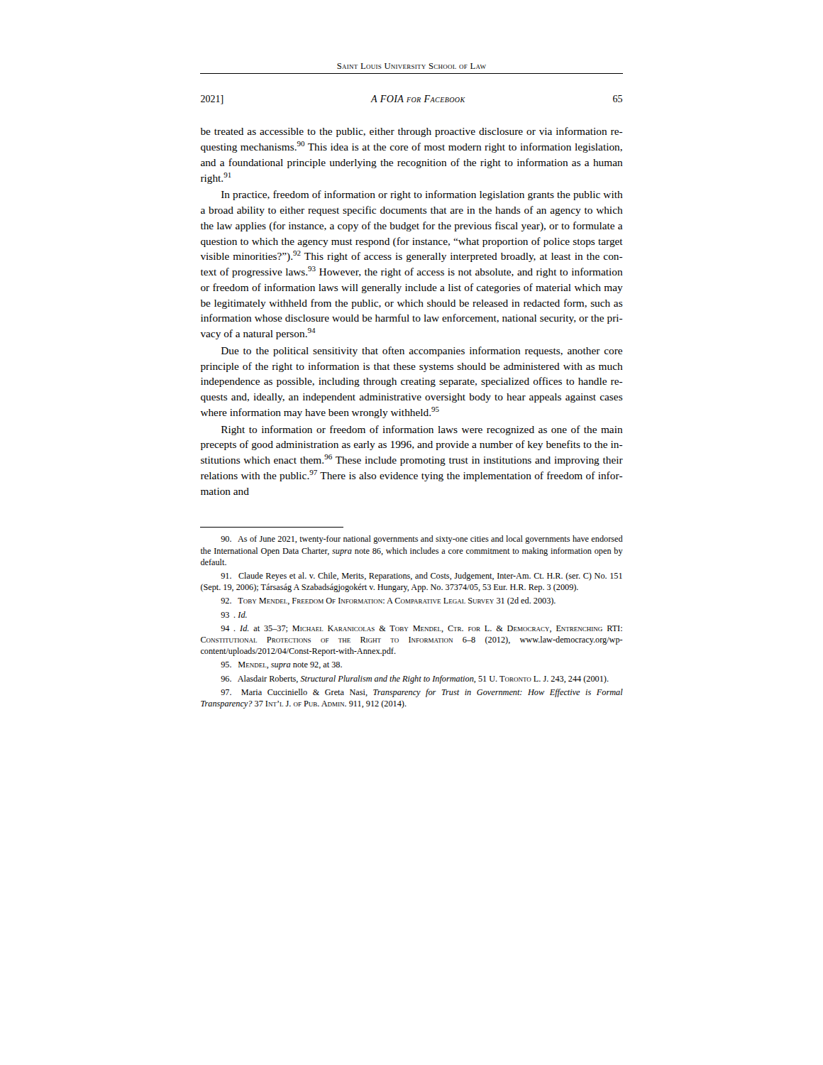Saint Louis University School of Law
2021] A FOIA for Facebook 65
be treated as accessible to the public, either through proactive disclosure or via information requesting mechanisms.90 This idea is at the core of most modern right to information legislation, and a foundational principle underlying the recognition of the right to information as a human right.91
In practice, freedom of information or right to information legislation grants the public with a broad ability to either request specific documents that are in the hands of an agency to which the law applies (for instance, a copy of the budget for the previous fiscal year), or to formulate a question to which the agency must respond (for instance, “what proportion of police stops target visible minorities?”).92 This right of access is generally interpreted broadly, at least in the context of progressive laws.93 However, the right of access is not absolute, and right to information or freedom of information laws will generally include a list of categories of material which may be legitimately withheld from the public, or which should be released in redacted form, such as information whose disclosure would be harmful to law enforcement, national security, or the privacy of a natural person.94
Due to the political sensitivity that often accompanies information requests, another core principle of the right to information is that these systems should be administered with as much independence as possible, including through creating separate, specialized offices to handle requests and, ideally, an independent administrative oversight body to hear appeals against cases where information may have been wrongly withheld.95
Right to information or freedom of information laws were recognized as one of the main precepts of good administration as early as 1996, and provide a number of key benefits to the institutions which enact them.96 These include promoting trust in institutions and improving their relations with the public.97 There is also evidence tying the implementation of freedom of information and
90. As of June 2021, twenty-four national governments and sixty-one cities and local governments have endorsed the International Open Data Charter, supra note 86, which includes a core commitment to making information open by default.
91. Claude Reyes et al. v. Chile, Merits, Reparations, and Costs, Judgement, Inter-Am. Ct. H.R. (ser. C) No. 151 (Sept. 19, 2006); Társaság A Szabadságjogokért v. Hungary, App. No. 37374/05, 53 Eur. H.R. Rep. 3 (2009).
92. Toby Mendel, Freedom Of Information: A Comparative Legal Survey 31 (2d ed. 2003).
93. Id.
94. Id. at 35–37; Michael Karanicolas & Toby Mendel, Ctr. for L. & Democracy, Entrenching RTI: Constitutional Protections of the Right to Information 6–8 (2012), www.law-democracy.org/wp-content/uploads/2012/04/Const-Report-with-Annex.pdf.
95. Mendel, supra note 92, at 38.
96. Alasdair Roberts, Structural Pluralism and the Right to Information, 51 U. Toronto L. J. 243, 244 (2001).
97. Maria Cucciniello & Greta Nasi, Transparency for Trust in Government: How Effective is Formal Transparency? 37 Int’l J. of Pub. Admin. 911, 912 (2014).